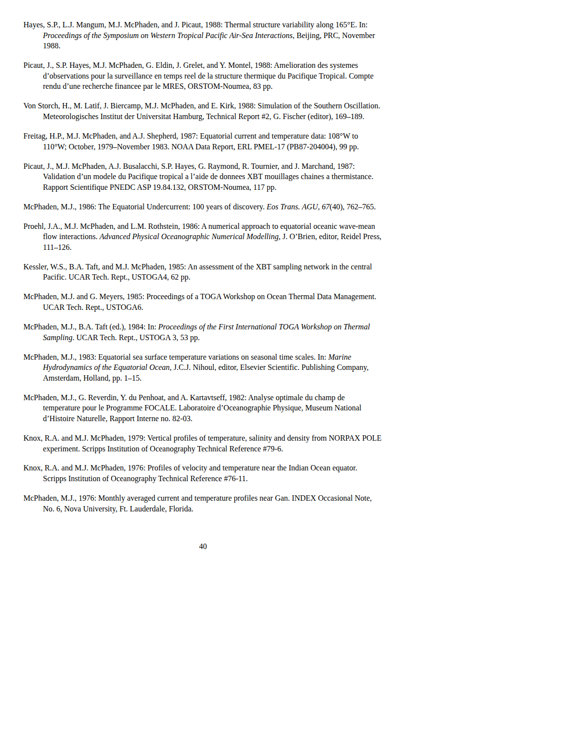Hayes, S.P., L.J. Mangum, M.J. McPhaden, and J. Picaut, 1988: Thermal structure variability along 165°E. In: Proceedings of the Symposium on Western Tropical Pacific Air-Sea Interactions, Beijing, PRC, November 1988.
Picaut, J., S.P. Hayes, M.J. McPhaden, G. Eldin, J. Grelet, and Y. Montel, 1988: Amelioration des systemes d’observations pour la surveillance en temps reel de la structure thermique du Pacifique Tropical. Compte rendu d’une recherche financee par le MRES, ORSTOM-Noumea, 83 pp.
Von Storch, H., M. Latif, J. Biercamp, M.J. McPhaden, and E. Kirk, 1988: Simulation of the Southern Oscillation. Meteorologisches Institut der Universitat Hamburg, Technical Report #2, G. Fischer (editor), 169–189.
Freitag, H.P., M.J. McPhaden, and A.J. Shepherd, 1987: Equatorial current and temperature data: 108°W to 110°W; October, 1979–November 1983. NOAA Data Report, ERL PMEL-17 (PB87-204004), 99 pp.
Picaut, J., M.J. McPhaden, A.J. Busalacchi, S.P. Hayes, G. Raymond, R. Tournier, and J. Marchand, 1987: Validation d’un modele du Pacifique tropical a l’aide de donnees XBT mouillages chaines a thermistance. Rapport Scientifique PNEDC ASP 19.84.132, ORSTOM-Noumea, 117 pp.
McPhaden, M.J., 1986: The Equatorial Undercurrent: 100 years of discovery. Eos Trans. AGU, 67(40), 762–765.
Proehl, J.A., M.J. McPhaden, and L.M. Rothstein, 1986: A numerical approach to equatorial oceanic wave-mean flow interactions. Advanced Physical Oceanographic Numerical Modelling, J. O’Brien, editor, Reidel Press, 111–126.
Kessler, W.S., B.A. Taft, and M.J. McPhaden, 1985: An assessment of the XBT sampling network in the central Pacific. UCAR Tech. Rept., USTOGA4, 62 pp.
McPhaden, M.J. and G. Meyers, 1985: Proceedings of a TOGA Workshop on Ocean Thermal Data Management. UCAR Tech. Rept., USTOGA6.
McPhaden, M.J., B.A. Taft (ed.), 1984: In: Proceedings of the First International TOGA Workshop on Thermal Sampling. UCAR Tech. Rept., USTOGA 3, 53 pp.
McPhaden, M.J., 1983: Equatorial sea surface temperature variations on seasonal time scales. In: Marine Hydrodynamics of the Equatorial Ocean, J.C.J. Nihoul, editor, Elsevier Scientific. Publishing Company, Amsterdam, Holland, pp. 1–15.
McPhaden, M.J., G. Reverdin, Y. du Penhoat, and A. Kartavtseff, 1982: Analyse optimale du champ de temperature pour le Programme FOCALE. Laboratoire d’Oceanographie Physique, Museum National d’Histoire Naturelle, Rapport Interne no. 82-03.
Knox, R.A. and M.J. McPhaden, 1979: Vertical profiles of temperature, salinity and density from NORPAX POLE experiment. Scripps Institution of Oceanography Technical Reference #79-6.
Knox, R.A. and M.J. McPhaden, 1976: Profiles of velocity and temperature near the Indian Ocean equator. Scripps Institution of Oceanography Technical Reference #76-11.
McPhaden, M.J., 1976: Monthly averaged current and temperature profiles near Gan. INDEX Occasional Note, No. 6, Nova University, Ft. Lauderdale, Florida.
40